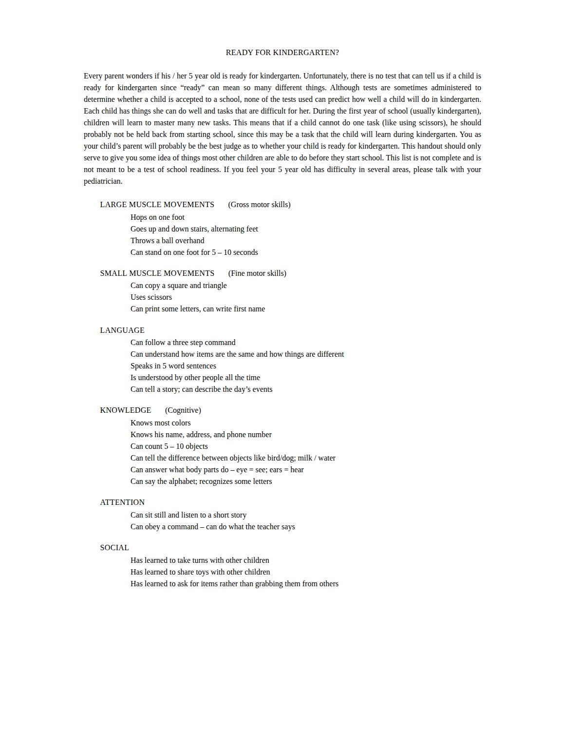READY FOR KINDERGARTEN?
Every parent wonders if his / her 5 year old is ready for kindergarten. Unfortunately, there is no test that can tell us if a child is ready for kindergarten since “ready” can mean so many different things. Although tests are sometimes administered to determine whether a child is accepted to a school, none of the tests used can predict how well a child will do in kindergarten. Each child has things she can do well and tasks that are difficult for her. During the first year of school (usually kindergarten), children will learn to master many new tasks. This means that if a child cannot do one task (like using scissors), he should probably not be held back from starting school, since this may be a task that the child will learn during kindergarten. You as your child’s parent will probably be the best judge as to whether your child is ready for kindergarten. This handout should only serve to give you some idea of things most other children are able to do before they start school. This list is not complete and is not meant to be a test of school readiness. If you feel your 5 year old has difficulty in several areas, please talk with your pediatrician.
LARGE MUSCLE MOVEMENTS (Gross motor skills)
Hops on one foot
Goes up and down stairs, alternating feet
Throws a ball overhand
Can stand on one foot for 5 – 10 seconds
SMALL MUSCLE MOVEMENTS (Fine motor skills)
Can copy a square and triangle
Uses scissors
Can print some letters, can write first name
LANGUAGE
Can follow a three step command
Can understand how items are the same and how things are different
Speaks in 5 word sentences
Is understood by other people all the time
Can tell a story; can describe the day’s events
KNOWLEDGE (Cognitive)
Knows most colors
Knows his name, address, and phone number
Can count 5 – 10 objects
Can tell the difference between objects like bird/dog; milk / water
Can answer what body parts do – eye = see; ears = hear
Can say the alphabet; recognizes some letters
ATTENTION
Can sit still and listen to a short story
Can obey a command – can do what the teacher says
SOCIAL
Has learned to take turns with other children
Has learned to share toys with other children
Has learned to ask for items rather than grabbing them from others